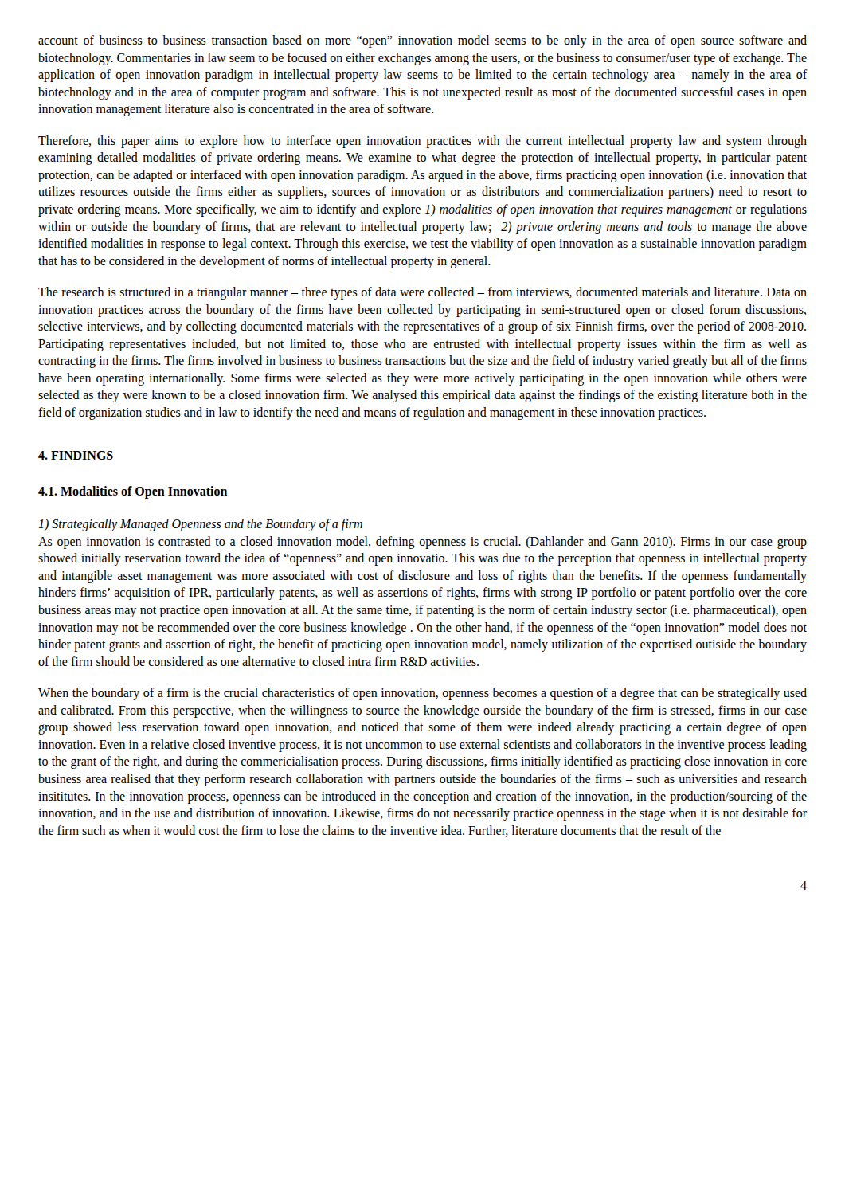account of business to business transaction based on more “open” innovation model seems to be only in the area of open source software and biotechnology. Commentaries in law seem to be focused on either exchanges among the users, or the business to consumer/user type of exchange. The application of open innovation paradigm in intellectual property law seems to be limited to the certain technology area – namely in the area of biotechnology and in the area of computer program and software. This is not unexpected result as most of the documented successful cases in open innovation management literature also is concentrated in the area of software.
Therefore, this paper aims to explore how to interface open innovation practices with the current intellectual property law and system through examining detailed modalities of private ordering means. We examine to what degree the protection of intellectual property, in particular patent protection, can be adapted or interfaced with open innovation paradigm. As argued in the above, firms practicing open innovation (i.e. innovation that utilizes resources outside the firms either as suppliers, sources of innovation or as distributors and commercialization partners) need to resort to private ordering means. More specifically, we aim to identify and explore 1) modalities of open innovation that requires management or regulations within or outside the boundary of firms, that are relevant to intellectual property law; 2) private ordering means and tools to manage the above identified modalities in response to legal context. Through this exercise, we test the viability of open innovation as a sustainable innovation paradigm that has to be considered in the development of norms of intellectual property in general.
The research is structured in a triangular manner – three types of data were collected – from interviews, documented materials and literature. Data on innovation practices across the boundary of the firms have been collected by participating in semi-structured open or closed forum discussions, selective interviews, and by collecting documented materials with the representatives of a group of six Finnish firms, over the period of 2008-2010. Participating representatives included, but not limited to, those who are entrusted with intellectual property issues within the firm as well as contracting in the firms. The firms involved in business to business transactions but the size and the field of industry varied greatly but all of the firms have been operating internationally. Some firms were selected as they were more actively participating in the open innovation while others were selected as they were known to be a closed innovation firm. We analysed this empirical data against the findings of the existing literature both in the field of organization studies and in law to identify the need and means of regulation and management in these innovation practices.
4. FINDINGS
4.1. Modalities of Open Innovation
1) Strategically Managed Openness and the Boundary of a firm
As open innovation is contrasted to a closed innovation model, defning openness is crucial. (Dahlander and Gann 2010). Firms in our case group showed initially reservation toward the idea of “openness” and open innovatio. This was due to the perception that openness in intellectual property and intangible asset management was more associated with cost of disclosure and loss of rights than the benefits. If the openness fundamentally hinders firms’ acquisition of IPR, particularly patents, as well as assertions of rights, firms with strong IP portfolio or patent portfolio over the core business areas may not practice open innovation at all. At the same time, if patenting is the norm of certain industry sector (i.e. pharmaceutical), open innovation may not be recommended over the core business knowledge . On the other hand, if the openness of the “open innovation” model does not hinder patent grants and assertion of right, the benefit of practicing open innovation model, namely utilization of the expertised outiside the boundary of the firm should be considered as one alternative to closed intra firm R&D activities.
When the boundary of a firm is the crucial characteristics of open innovation, openness becomes a question of a degree that can be strategically used and calibrated. From this perspective, when the willingness to source the knowledge ourside the boundary of the firm is stressed, firms in our case group showed less reservation toward open innovation, and noticed that some of them were indeed already practicing a certain degree of open innovation. Even in a relative closed inventive process, it is not uncommon to use external scientists and collaborators in the inventive process leading to the grant of the right, and during the commericialisation process. During discussions, firms initially identified as practicing close innovation in core business area realised that they perform research collaboration with partners outside the boundaries of the firms – such as universities and research insititutes. In the innovation process, openness can be introduced in the conception and creation of the innovation, in the production/sourcing of the innovation, and in the use and distribution of innovation. Likewise, firms do not necessarily practice openness in the stage when it is not desirable for the firm such as when it would cost the firm to lose the claims to the inventive idea. Further, literature documents that the result of the
4